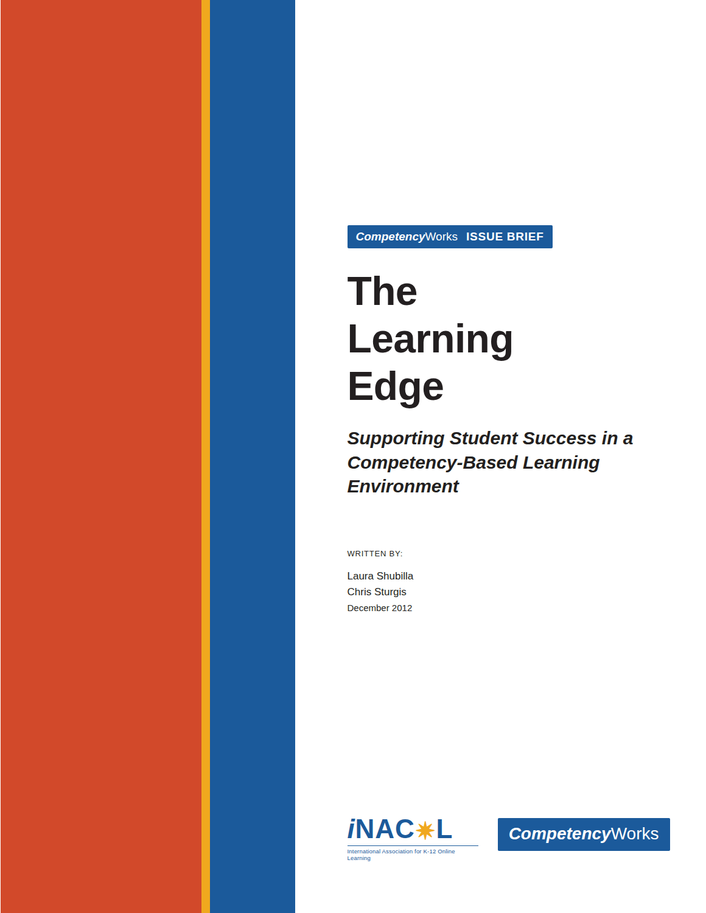Competency Works ISSUE BRIEF
The
Learning
Edge
Supporting Student Success in a Competency-Based Learning Environment
WRITTEN BY:
Laura Shubilla
Chris Sturgis
December 2012
i NAC✷L
International Association for K-12 Online Learning
Competency Works